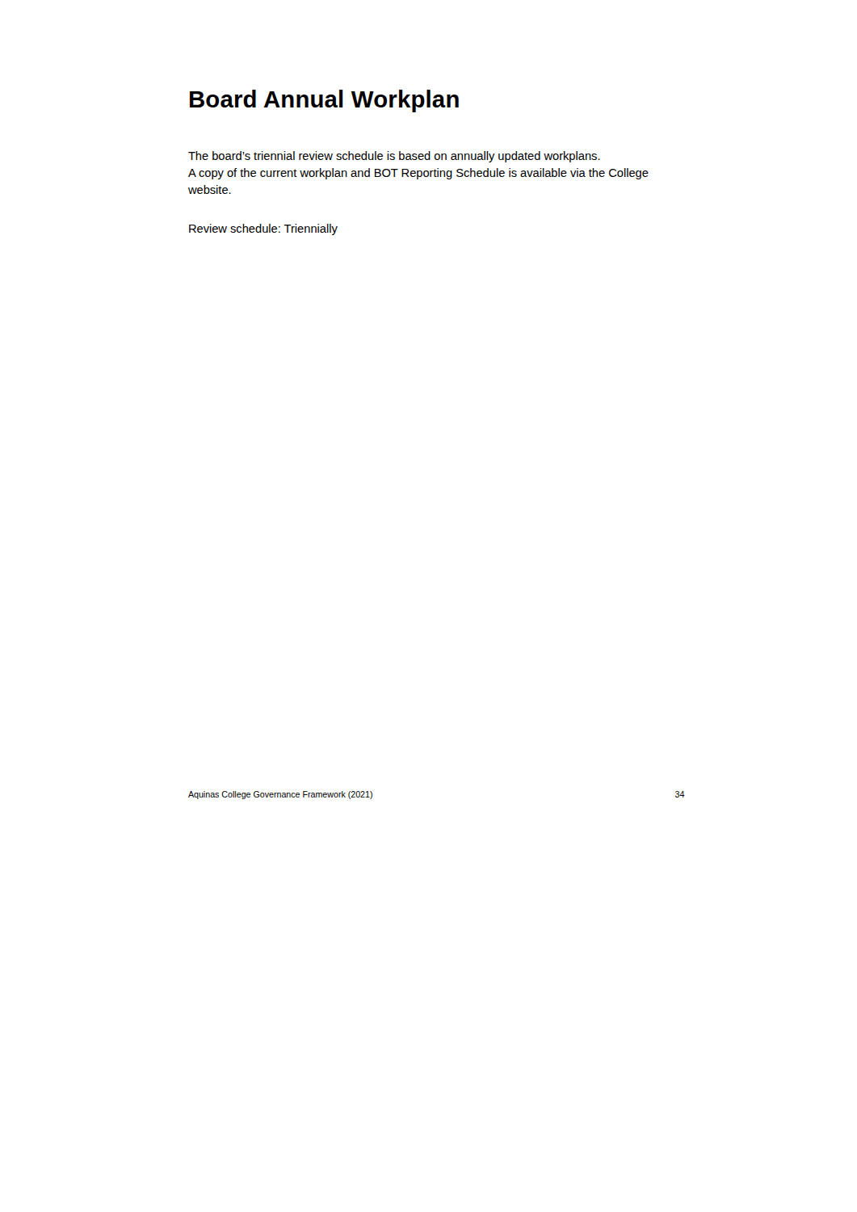Board Annual Workplan
The board’s triennial review schedule is based on annually updated workplans.
A copy of the current workplan and BOT Reporting Schedule is available via the College website.
Review schedule: Triennially
Aquinas College Governance Framework (2021)
34